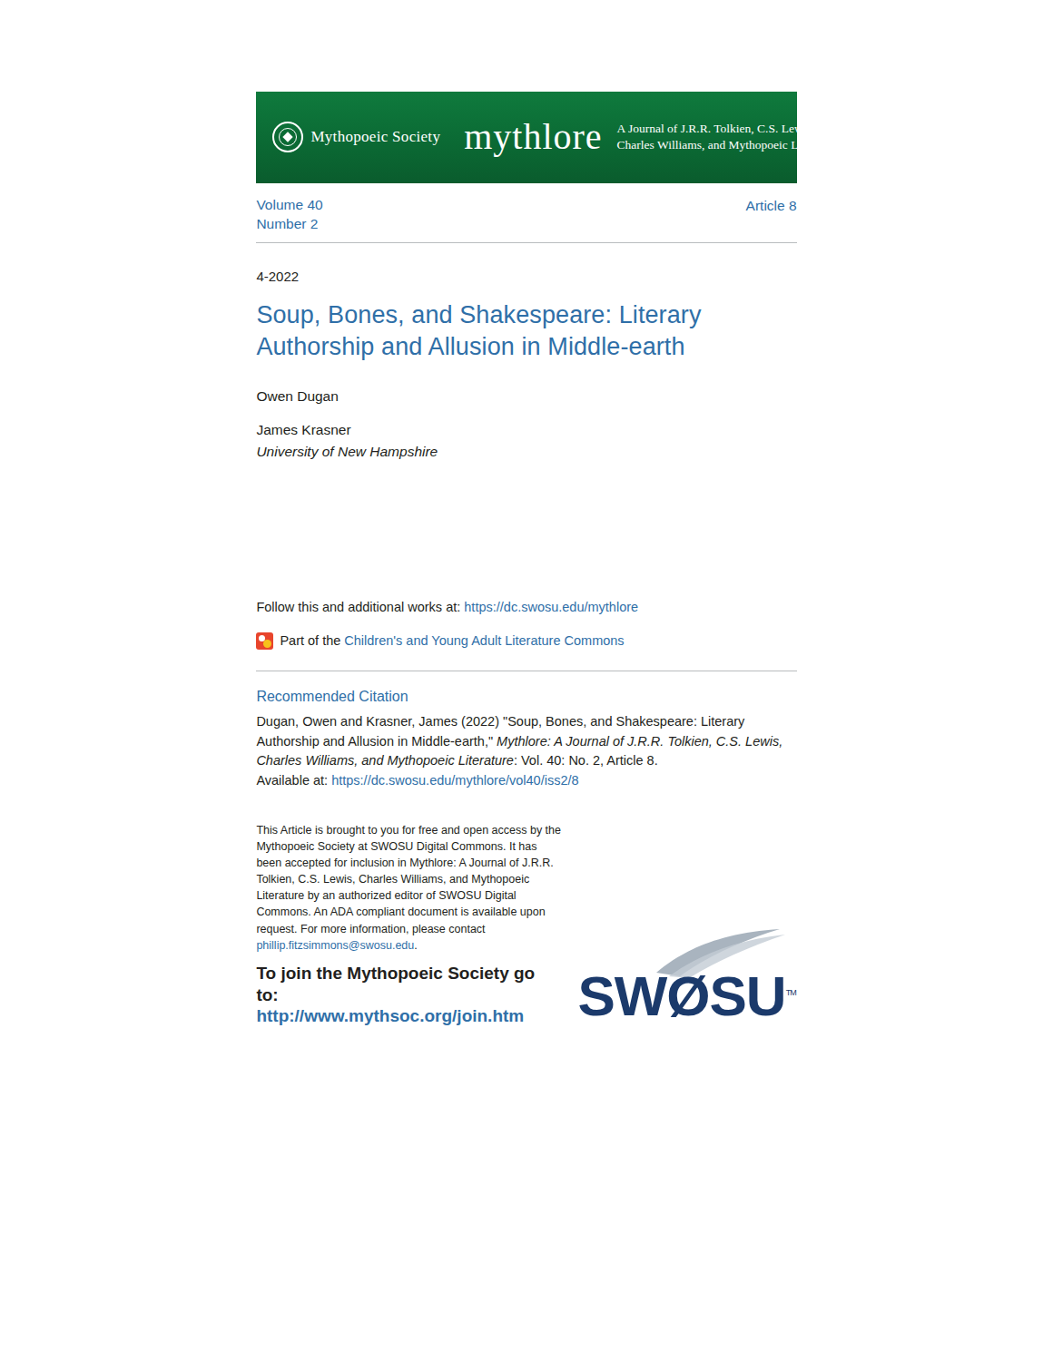Mythopoeic Society
mythlore
A Journal of J.R.R. Tolkien, C.S. Lewis,
Charles Williams, and Mythopoeic Literature
Volume 40
Number 2
Article 8
4-2022
Soup, Bones, and Shakespeare: Literary Authorship and Allusion in Middle-earth
Owen Dugan
James Krasner University of New Hampshire
Follow this and additional works at: https://dc.swosu.edu/mythlore
Part of the Children's and Young Adult Literature Commons
Recommended Citation
Dugan, Owen and Krasner, James (2022) "Soup, Bones, and Shakespeare: Literary Authorship and Allusion in Middle-earth," Mythlore: A Journal of J.R.R. Tolkien, C.S. Lewis, Charles Williams, and Mythopoeic Literature: Vol. 40: No. 2, Article 8.
Available at: https://dc.swosu.edu/mythlore/vol40/iss2/8
This Article is brought to you for free and open access by the Mythopoeic Society at SWOSU Digital Commons. It has been accepted for inclusion in Mythlore: A Journal of J.R.R. Tolkien, C.S. Lewis, Charles Williams, and Mythopoeic Literature by an authorized editor of SWOSU Digital Commons. An ADA compliant document is available upon request. For more information, please contact phillip.fitzsimmons@swosu.edu.
To join the Mythopoeic Society go to: http://www.mythsoc.org/join.htm
SWØSUTM